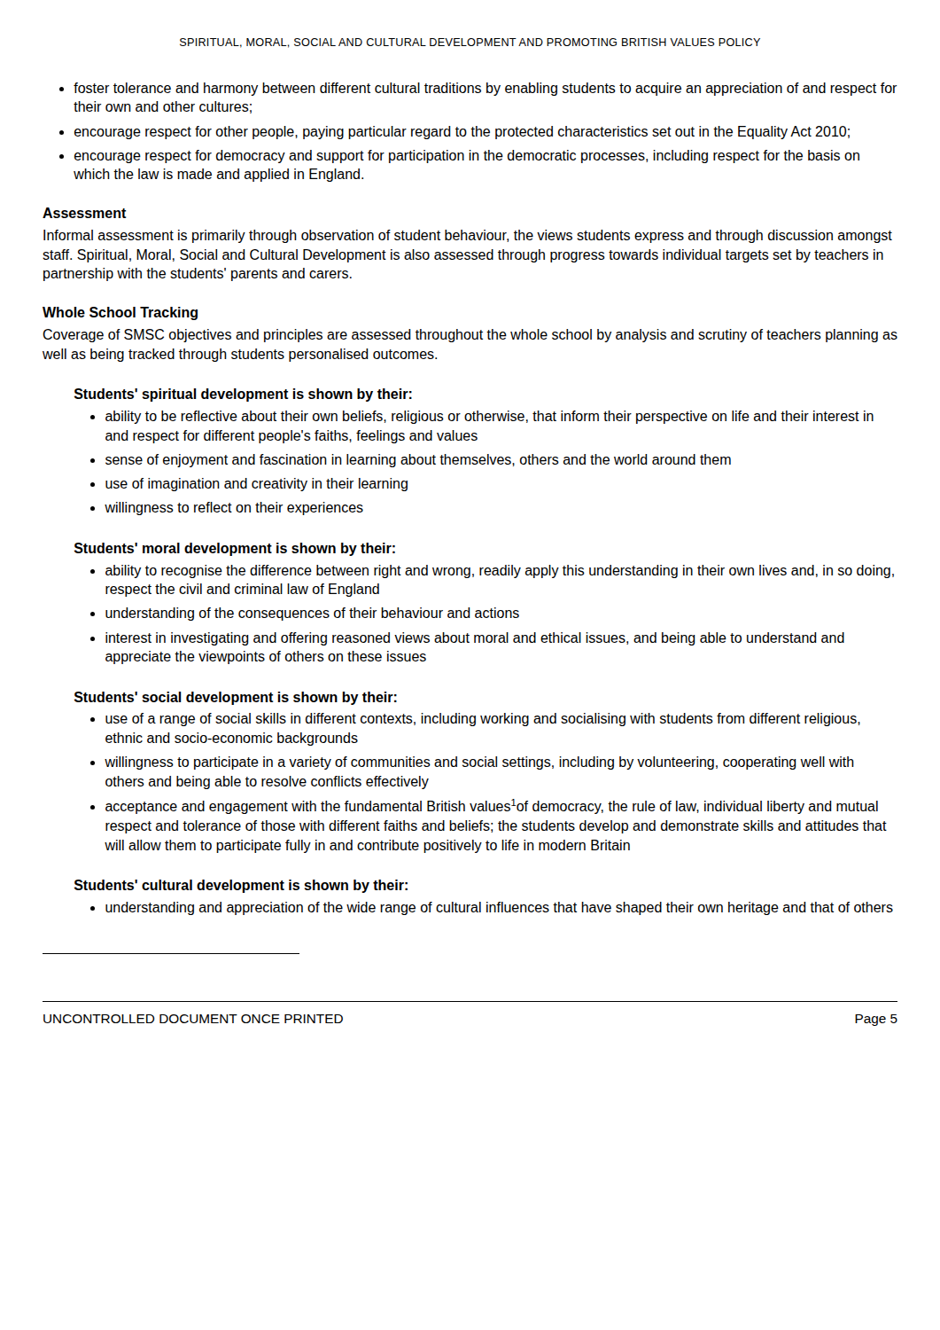SPIRITUAL, MORAL, SOCIAL AND CULTURAL DEVELOPMENT AND PROMOTING BRITISH VALUES POLICY
foster tolerance and harmony between different cultural traditions by enabling students to acquire an appreciation of and respect for their own and other cultures;
encourage respect for other people, paying particular regard to the protected characteristics set out in the Equality Act 2010;
encourage respect for democracy and support for participation in the democratic processes, including respect for the basis on which the law is made and applied in England.
Assessment
Informal assessment is primarily through observation of student behaviour, the views students express and through discussion amongst staff. Spiritual, Moral, Social and Cultural Development is also assessed through progress towards individual targets set by teachers in partnership with the students' parents and carers.
Whole School Tracking
Coverage of SMSC objectives and principles are assessed throughout the whole school by analysis and scrutiny of teachers planning as well as being tracked through students personalised outcomes.
Students' spiritual development is shown by their:
ability to be reflective about their own beliefs, religious or otherwise, that inform their perspective on life and their interest in and respect for different people's faiths, feelings and values
sense of enjoyment and fascination in learning about themselves, others and the world around them
use of imagination and creativity in their learning
willingness to reflect on their experiences
Students' moral development is shown by their:
ability to recognise the difference between right and wrong, readily apply this understanding in their own lives and, in so doing, respect the civil and criminal law of England
understanding of the consequences of their behaviour and actions
interest in investigating and offering reasoned views about moral and ethical issues, and being able to understand and appreciate the viewpoints of others on these issues
Students' social development is shown by their:
use of a range of social skills in different contexts, including working and socialising with students from different religious, ethnic and socio-economic backgrounds
willingness to participate in a variety of communities and social settings, including by volunteering, cooperating well with others and being able to resolve conflicts effectively
acceptance and engagement with the fundamental British values1of democracy, the rule of law, individual liberty and mutual respect and tolerance of those with different faiths and beliefs; the students develop and demonstrate skills and attitudes that will allow them to participate fully in and contribute positively to life in modern Britain
Students' cultural development is shown by their:
understanding and appreciation of the wide range of cultural influences that have shaped their own heritage and that of others
UNCONTROLLED DOCUMENT ONCE PRINTED Page 5